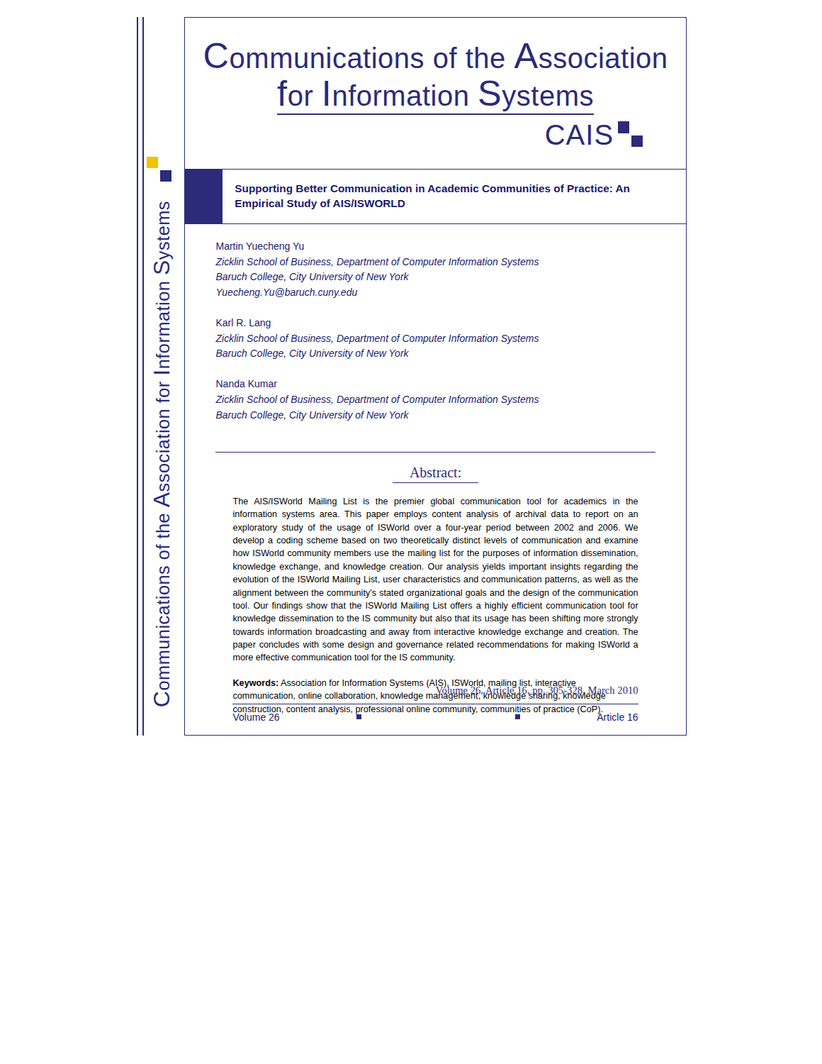Communications of the Association for Information Systems
Communications of the Association
for Information Systems
CAIS
Supporting Better Communication in Academic Communities of Practice: An Empirical Study of AIS/ISWORLD
Martin Yuecheng Yu
Zicklin School of Business, Department of Computer Information Systems
Baruch College, City University of New York
Yuecheng.Yu@baruch.cuny.edu
Karl R. Lang
Zicklin School of Business, Department of Computer Information Systems
Baruch College, City University of New York
Nanda Kumar
Zicklin School of Business, Department of Computer Information Systems
Baruch College, City University of New York
Abstract:
The AIS/ISWorld Mailing List is the premier global communication tool for academics in the information systems area. This paper employs content analysis of archival data to report on an exploratory study of the usage of ISWorld over a four-year period between 2002 and 2006. We develop a coding scheme based on two theoretically distinct levels of communication and examine how ISWorld community members use the mailing list for the purposes of information dissemination, knowledge exchange, and knowledge creation. Our analysis yields important insights regarding the evolution of the ISWorld Mailing List, user characteristics and communication patterns, as well as the alignment between the community’s stated organizational goals and the design of the communication tool. Our findings show that the ISWorld Mailing List offers a highly efficient communication tool for knowledge dissemination to the IS community but also that its usage has been shifting more strongly towards information broadcasting and away from interactive knowledge exchange and creation. The paper concludes with some design and governance related recommendations for making ISWorld a more effective communication tool for the IS community.
Keywords: Association for Information Systems (AIS), ISWorld, mailing list, interactive communication, online collaboration, knowledge management, knowledge sharing, knowledge construction, content analysis, professional online community, communities of practice (CoP).
Volume 26, Article 16, pp. 305-328, March 2010
Volume 26
Article 16